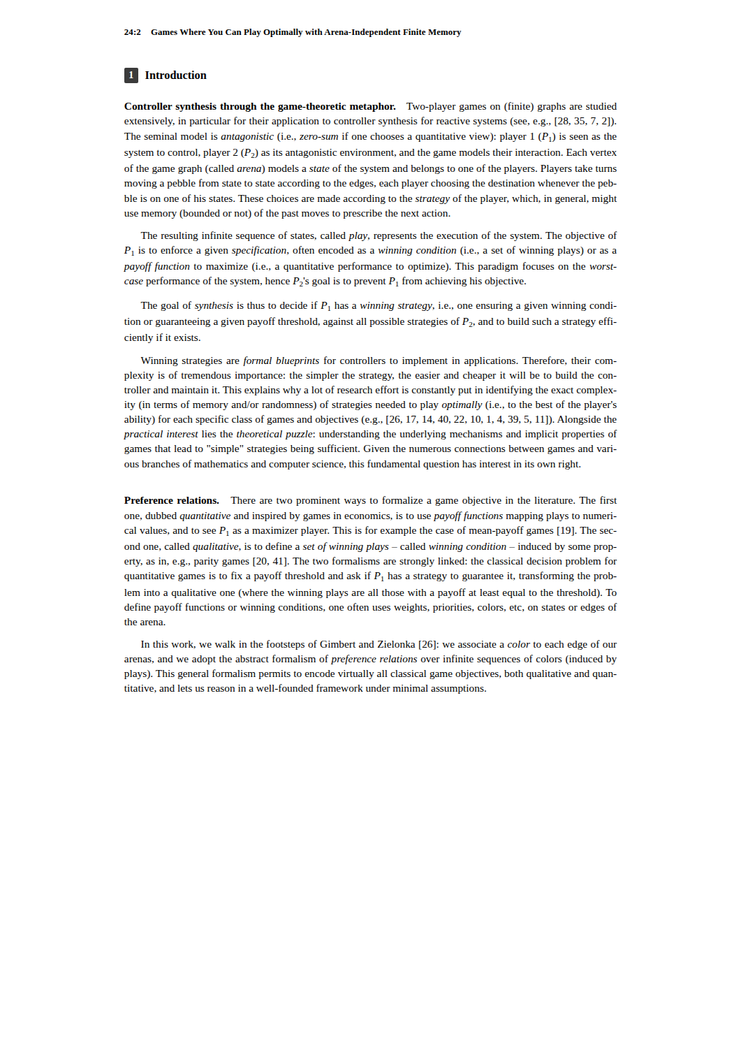24:2 Games Where You Can Play Optimally with Arena-Independent Finite Memory
1 Introduction
Controller synthesis through the game-theoretic metaphor. Two-player games on (finite) graphs are studied extensively, in particular for their application to controller synthesis for reactive systems (see, e.g., [28, 35, 7, 2]). The seminal model is antagonistic (i.e., zero-sum if one chooses a quantitative view): player 1 (P 1) is seen as the system to control, player 2 (P 2) as its antagonistic environment, and the game models their interaction. Each vertex of the game graph (called arena) models a state of the system and belongs to one of the players. Players take turns moving a pebble from state to state according to the edges, each player choosing the destination whenever the pebble is on one of his states. These choices are made according to the strategy of the player, which, in general, might use memory (bounded or not) of the past moves to prescribe the next action.
The resulting infinite sequence of states, called play, represents the execution of the system. The objective of P 1 is to enforce a given specification, often encoded as a winning condition (i.e., a set of winning plays) or as a payoff function to maximize (i.e., a quantitative performance to optimize). This paradigm focuses on the worst-case performance of the system, hence P 2's goal is to prevent P 1 from achieving his objective.
The goal of synthesis is thus to decide if P 1 has a winning strategy, i.e., one ensuring a given winning condition or guaranteeing a given payoff threshold, against all possible strategies of P 2, and to build such a strategy efficiently if it exists.
Winning strategies are formal blueprints for controllers to implement in applications. Therefore, their complexity is of tremendous importance: the simpler the strategy, the easier and cheaper it will be to build the controller and maintain it. This explains why a lot of research effort is constantly put in identifying the exact complexity (in terms of memory and/or randomness) of strategies needed to play optimally (i.e., to the best of the player's ability) for each specific class of games and objectives (e.g., [26, 17, 14, 40, 22, 10, 1, 4, 39, 5, 11]). Alongside the practical interest lies the theoretical puzzle: understanding the underlying mechanisms and implicit properties of games that lead to "simple" strategies being sufficient. Given the numerous connections between games and various branches of mathematics and computer science, this fundamental question has interest in its own right.
Preference relations. There are two prominent ways to formalize a game objective in the literature. The first one, dubbed quantitative and inspired by games in economics, is to use payoff functions mapping plays to numerical values, and to see P 1 as a maximizer player. This is for example the case of mean-payoff games [19]. The second one, called qualitative, is to define a set of winning plays – called winning condition – induced by some property, as in, e.g., parity games [20, 41]. The two formalisms are strongly linked: the classical decision problem for quantitative games is to fix a payoff threshold and ask if P 1 has a strategy to guarantee it, transforming the problem into a qualitative one (where the winning plays are all those with a payoff at least equal to the threshold). To define payoff functions or winning conditions, one often uses weights, priorities, colors, etc, on states or edges of the arena.
In this work, we walk in the footsteps of Gimbert and Zielonka [26]: we associate a color to each edge of our arenas, and we adopt the abstract formalism of preference relations over infinite sequences of colors (induced by plays). This general formalism permits to encode virtually all classical game objectives, both qualitative and quantitative, and lets us reason in a well-founded framework under minimal assumptions.